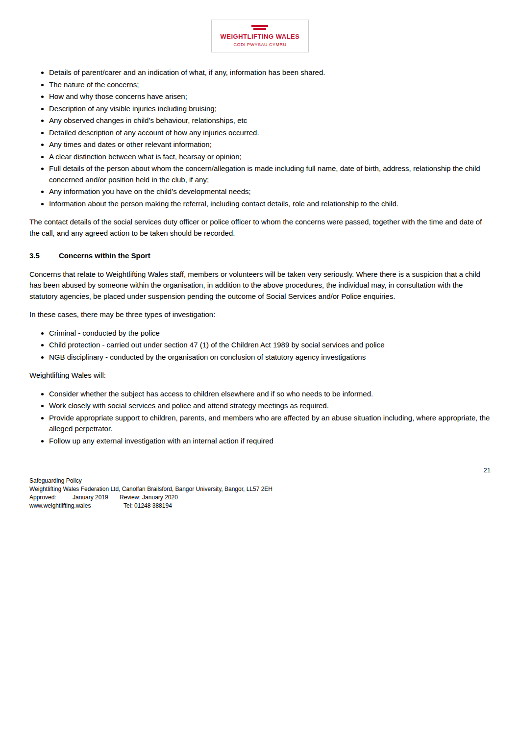WEIGHTLIFTING WALES
CODI PWYSAU CYMRU
Details of parent/carer and an indication of what, if any, information has been shared.
The nature of the concerns;
How and why those concerns have arisen;
Description of any visible injuries including bruising;
Any observed changes in child’s behaviour, relationships, etc
Detailed description of any account of how any injuries occurred.
Any times and dates or other relevant information;
A clear distinction between what is fact, hearsay or opinion;
Full details of the person about whom the concern/allegation is made including full name, date of birth, address, relationship the child concerned and/or position held in the club, if any;
Any information you have on the child’s developmental needs;
Information about the person making the referral, including contact details, role and relationship to the child.
The contact details of the social services duty officer or police officer to whom the concerns were passed, together with the time and date of the call, and any agreed action to be taken should be recorded.
3.5 Concerns within the Sport
Concerns that relate to Weightlifting Wales staff, members or volunteers will be taken very seriously. Where there is a suspicion that a child has been abused by someone within the organisation, in addition to the above procedures, the individual may, in consultation with the statutory agencies, be placed under suspension pending the outcome of Social Services and/or Police enquiries.
In these cases, there may be three types of investigation:
Criminal - conducted by the police
Child protection - carried out under section 47 (1) of the Children Act 1989 by social services and police
NGB disciplinary - conducted by the organisation on conclusion of statutory agency investigations
Weightlifting Wales will:
Consider whether the subject has access to children elsewhere and if so who needs to be informed.
Work closely with social services and police and attend strategy meetings as required.
Provide appropriate support to children, parents, and members who are affected by an abuse situation including, where appropriate, the alleged perpetrator.
Follow up any external investigation with an internal action if required
21
Safeguarding Policy
Weightlifting Wales Federation Ltd, Canolfan Brailsford, Bangor University, Bangor, LL57 2EH
Approved: January 2019 Review: January 2020
www.weightlifting.wales Tel: 01248 388194